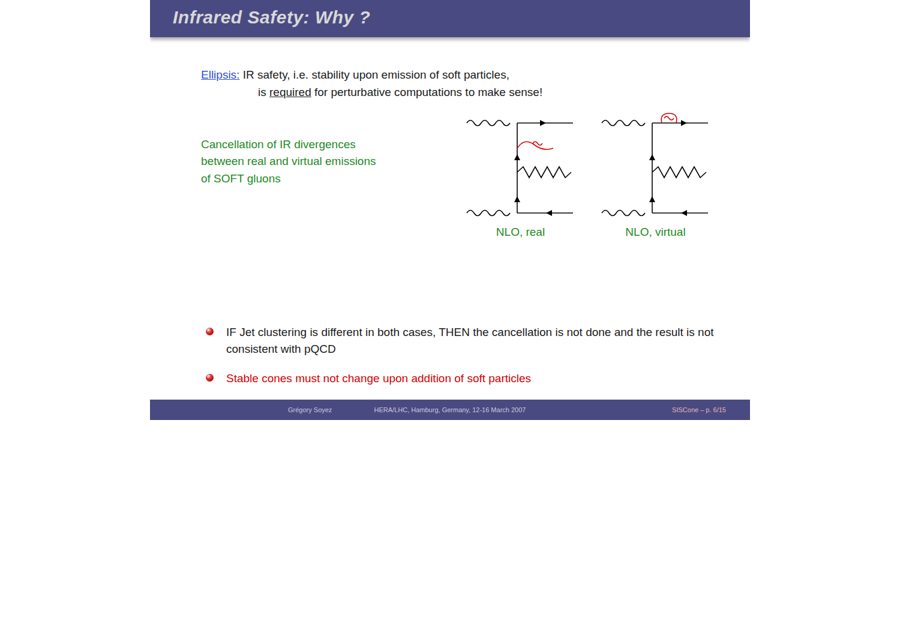Infrared Safety: Why ?
Ellipsis: IR safety, i.e. stability upon emission of soft particles,
is required for perturbative computations to make sense!
Cancellation of IR divergences
between real and virtual emissions
of SOFT gluons
NLO, real NLO, virtual
IF Jet clustering is different in both cases, THEN the cancellation is not done and the result is not consistent with pQCD
Stable cones must not change upon addition of soft particles
Divergence at NLO is parametrically of the same order as LO contribution
Grégory Soyez HERA/LHC, Hamburg, Germany, 12-16 March 2007 SISCone – p. 6/15